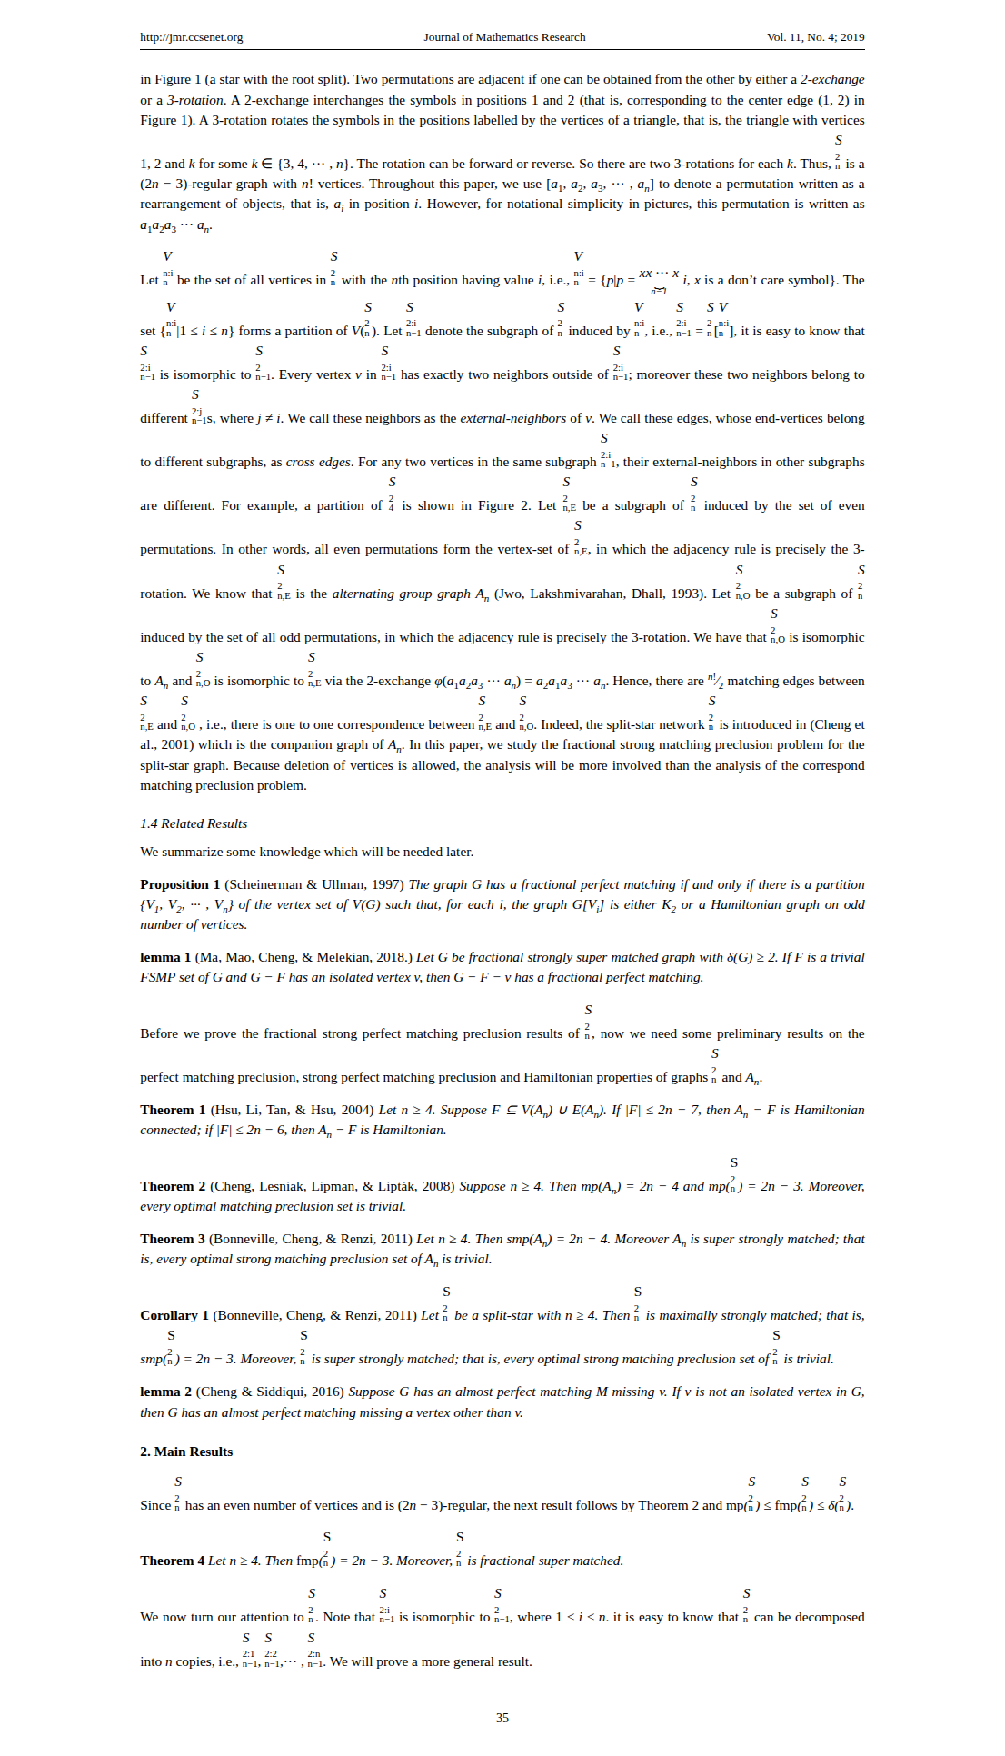http://jmr.ccsenet.org Journal of Mathematics Research Vol. 11, No. 4; 2019
in Figure 1 (a star with the root split). Two permutations are adjacent if one can be obtained from the other by either a 2-exchange or a 3-rotation. A 2-exchange interchanges the symbols in positions 1 and 2 (that is, corresponding to the center edge (1, 2) in Figure 1). A 3-rotation rotates the symbols in the positions labelled by the vertices of a triangle, that is, the triangle with vertices 1, 2 and k for some k ∈ {3, 4, ··· , n}. The rotation can be forward or reverse. So there are two 3-rotations for each k. Thus, S2 n is a (2n − 3)-regular graph with n! vertices. Throughout this paper, we use [a1, a2, a3, ··· , an] to denote a permutation written as a rearrangement of objects, that is, ai in position i. However, for notational simplicity in pictures, this permutation is written as a1a2a3 ··· an.
Let Vn:i n be the set of all vertices in S2 n with the nth position having value i, i.e., Vn:i n = {p|p = xx ··· x⏟n−1 i, x is a don’t care symbol}. The set {Vn:i n|1 ≤ i ≤ n} forms a partition of V(S2 n). Let S2:i n−1 denote the subgraph of S2 n induced by Vn:i n, i.e., S2:i n−1 = S2 n[Vn:i n], it is easy to know that S2:i n−1 is isomorphic to S2 n−1. Every vertex v in S2:i n−1 has exactly two neighbors outside of S2:i n−1; moreover these two neighbors belong to different S2:j n−1s, where j ≠ i. We call these neighbors as the external-neighbors of v. We call these edges, whose end-vertices belong to different subgraphs, as cross edges. For any two vertices in the same subgraph S2:i n−1, their external-neighbors in other subgraphs are different. For example, a partition of S24 is shown in Figure 2. Let S2 n,E be a subgraph of S2 n induced by the set of even permutations. In other words, all even permutations form the vertex-set of S2 n,E, in which the adjacency rule is precisely the 3-rotation. We know that S2 n,E is the alternating group graph An (Jwo, Lakshmivarahan, Dhall, 1993). Let S2 n,O be a subgraph of S2 n induced by the set of all odd permutations, in which the adjacency rule is precisely the 3-rotation. We have that S2 n,O is isomorphic to An and S2 n,O is isomorphic to S2 n,E via the 2-exchange φ(a1a2a3 ··· an) = a2a1a3 ··· an. Hence, there are n!⁄2 matching edges between S2 n,E and S2 n,O , i.e., there is one to one correspondence between S2 n,E and S2 n,O. Indeed, the split-star network S2 n is introduced in (Cheng et al., 2001) which is the companion graph of An. In this paper, we study the fractional strong matching preclusion problem for the split-star graph. Because deletion of vertices is allowed, the analysis will be more involved than the analysis of the correspond matching preclusion problem.
1.4 Related Results
We summarize some knowledge which will be needed later.
Proposition 1 (Scheinerman & Ullman, 1997) The graph G has a fractional perfect matching if and only if there is a partition {V1, V2, ··· , Vn} of the vertex set of V(G) such that, for each i, the graph G[Vi] is either K2 or a Hamiltonian graph on odd number of vertices.
lemma 1 (Ma, Mao, Cheng, & Melekian, 2018.) Let G be fractional strongly super matched graph with δ(G) ≥ 2. If F is a trivial FSMP set of G and G − F has an isolated vertex v, then G − F − v has a fractional perfect matching.
Before we prove the fractional strong perfect matching preclusion results of S2 n, now we need some preliminary results on the perfect matching preclusion, strong perfect matching preclusion and Hamiltonian properties of graphs S2 n and An.
Theorem 1 (Hsu, Li, Tan, & Hsu, 2004) Let n ≥ 4. Suppose F ⊆ V(An) ∪ E(An). If |F| ≤ 2n − 7, then An − F is Hamiltonian connected; if |F| ≤ 2n − 6, then An − F is Hamiltonian.
Theorem 2 (Cheng, Lesniak, Lipman, & Lipták, 2008) Suppose n ≥ 4. Then mp(An) = 2n − 4 and mp(S 2 n) = 2n − 3. Moreover, every optimal matching preclusion set is trivial.
Theorem 3 (Bonneville, Cheng, & Renzi, 2011) Let n ≥ 4. Then smp(An) = 2n − 4. Moreover An is super strongly matched; that is, every optimal strong matching preclusion set of An is trivial.
Corollary 1 (Bonneville, Cheng, & Renzi, 2011) Let S 2 n be a split-star with n ≥ 4. Then S 2 n is maximally strongly matched; that is, smp(S 2 n) = 2n − 3. Moreover, S 2 n is super strongly matched; that is, every optimal strong matching preclusion set of S 2 n is trivial.
lemma 2 (Cheng & Siddiqui, 2016) Suppose G has an almost perfect matching M missing v. If v is not an isolated vertex in G, then G has an almost perfect matching missing a vertex other than v.
2. Main Results
Since S2 n has an even number of vertices and is (2n − 3)-regular, the next result follows by Theorem 2 and mp(S2 n) ≤ fmp(S2 n) ≤ δ(S2 n).
Theorem 4 Let n ≥ 4. Then fmp(S 2 n) = 2n − 3. Moreover, S 2 n is fractional super matched.
We now turn our attention to S2 n. Note that S2:i n−1 is isomorphic to S2 n−1, where 1 ≤ i ≤ n. it is easy to know that S2 n can be decomposed into n copies, i.e., S2:1 n−1, S2:2 n−1,··· , S2:n n−1. We will prove a more general result.
35